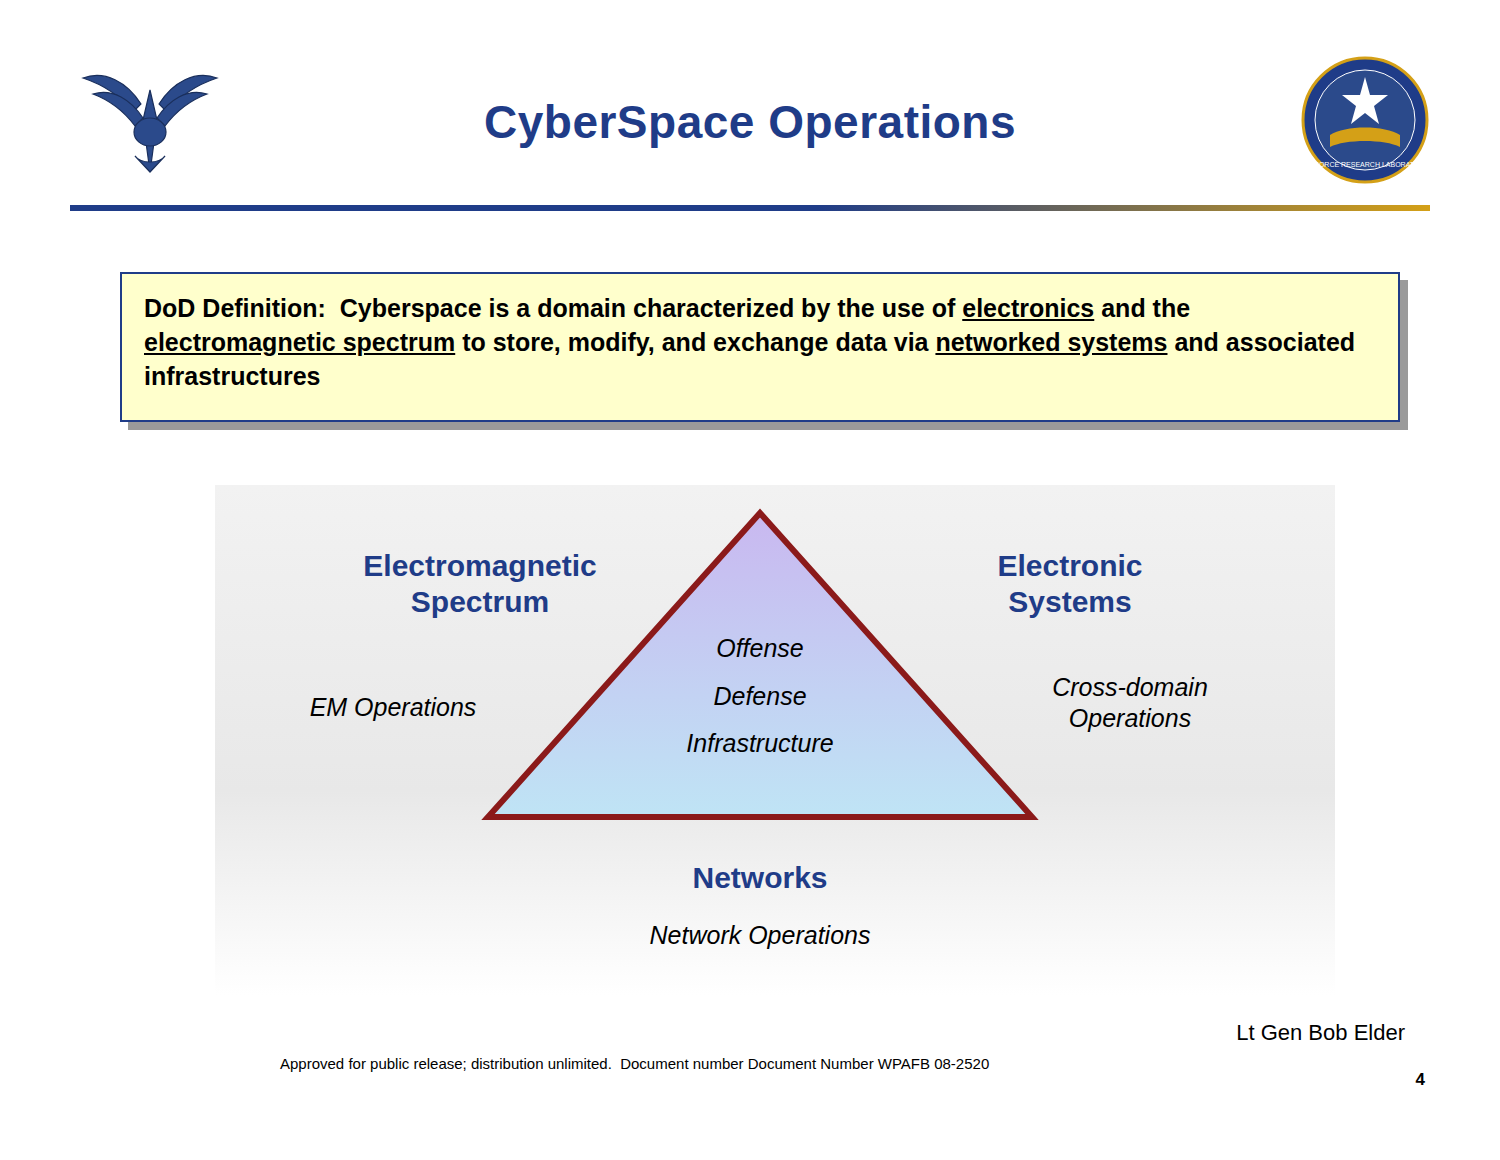AIR FORCE RESEARCH LABORATORY
CyberSpace Operations
DoD Definition: Cyberspace is a domain characterized by the use of electronics and the electromagnetic spectrum to store, modify, and exchange data via networked systems and associated infrastructures
Offense
Defense
Infrastructure
Electromagnetic
Spectrum
EM Operations
Electronic
Systems
Cross-domain
Operations
Networks
Network Operations
Lt Gen Bob Elder
Approved for public release; distribution unlimited. Document number Document Number WPAFB 08-2520
4